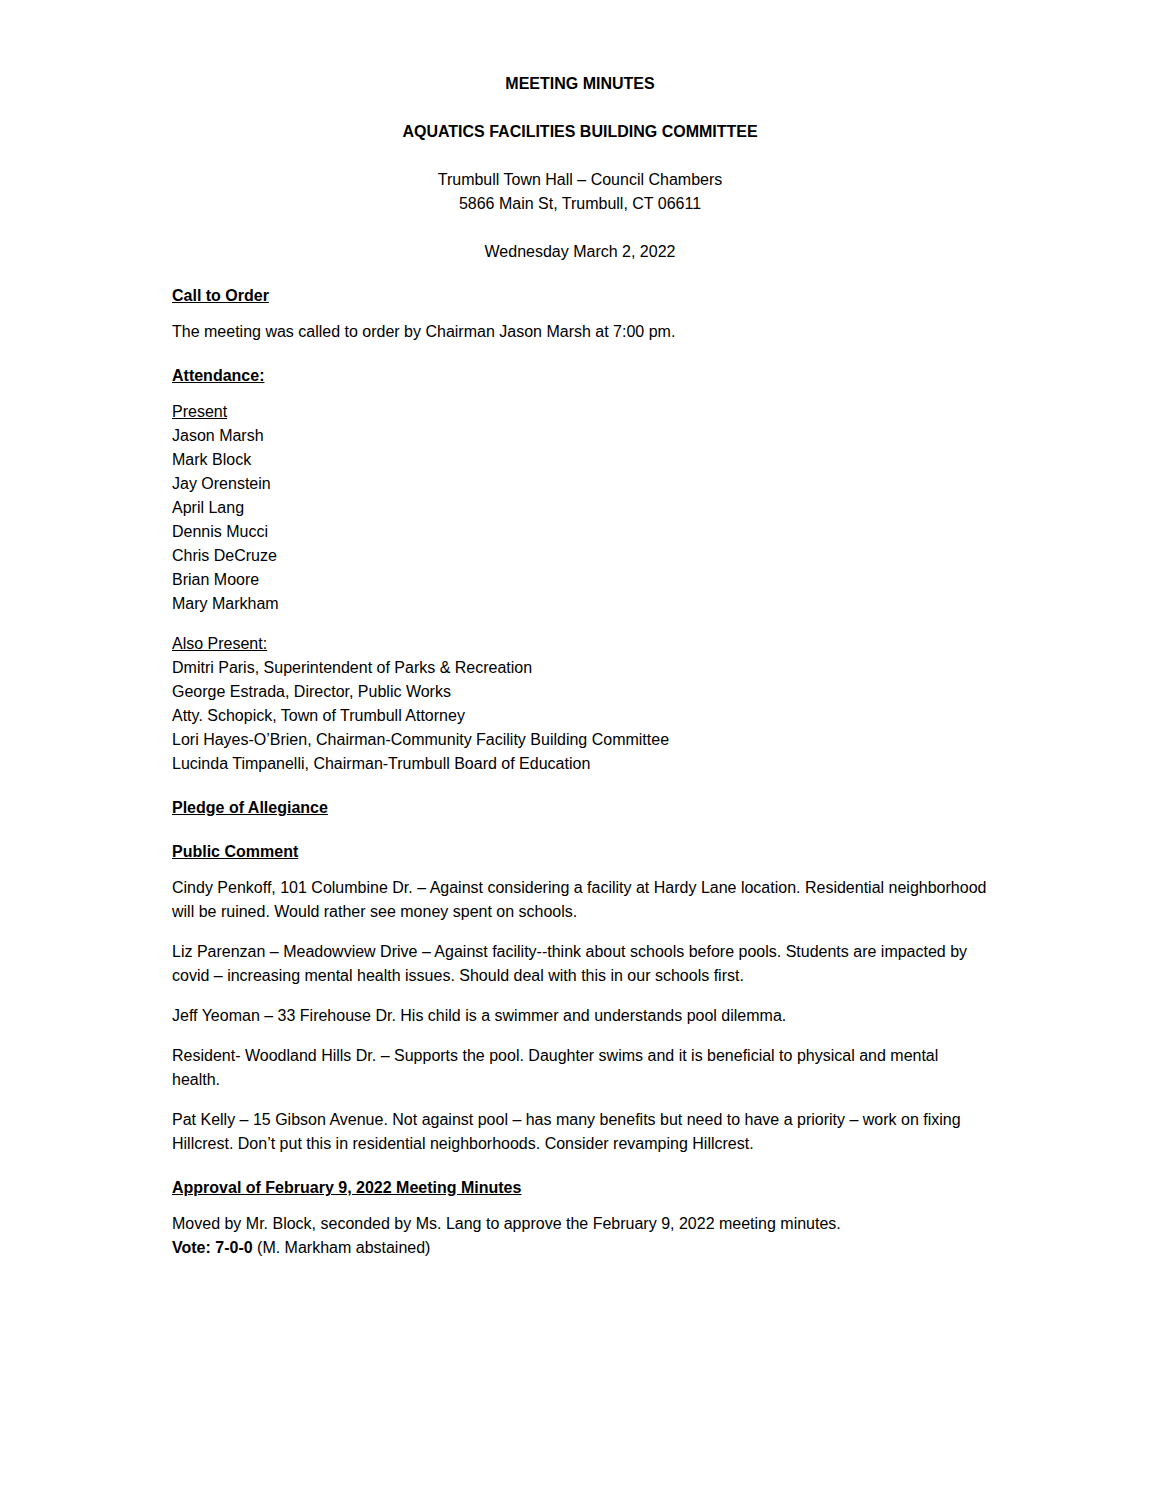MEETING MINUTES
AQUATICS FACILITIES BUILDING COMMITTEE
Trumbull Town Hall – Council Chambers
5866 Main St, Trumbull, CT 06611
Wednesday March 2, 2022
Call to Order
The meeting was called to order by Chairman Jason Marsh at 7:00 pm.
Attendance:
Present
Jason Marsh
Mark Block
Jay Orenstein
April Lang
Dennis Mucci
Chris DeCruze
Brian Moore
Mary Markham
Also Present:
Dmitri Paris, Superintendent of Parks & Recreation
George Estrada, Director, Public Works
Atty. Schopick, Town of Trumbull Attorney
Lori Hayes-O’Brien, Chairman-Community Facility Building Committee
Lucinda Timpanelli, Chairman-Trumbull Board of Education
Pledge of Allegiance
Public Comment
Cindy Penkoff, 101 Columbine Dr. – Against considering a facility at Hardy Lane location. Residential neighborhood will be ruined. Would rather see money spent on schools.
Liz Parenzan – Meadowview Drive – Against facility--think about schools before pools. Students are impacted by covid – increasing mental health issues. Should deal with this in our schools first.
Jeff Yeoman – 33 Firehouse Dr. His child is a swimmer and understands pool dilemma.
Resident- Woodland Hills Dr. – Supports the pool. Daughter swims and it is beneficial to physical and mental health.
Pat Kelly – 15 Gibson Avenue. Not against pool – has many benefits but need to have a priority – work on fixing Hillcrest. Don’t put this in residential neighborhoods. Consider revamping Hillcrest.
Approval of February 9, 2022 Meeting Minutes
Moved by Mr. Block, seconded by Ms. Lang to approve the February 9, 2022 meeting minutes.
Vote: 7-0-0 (M. Markham abstained)